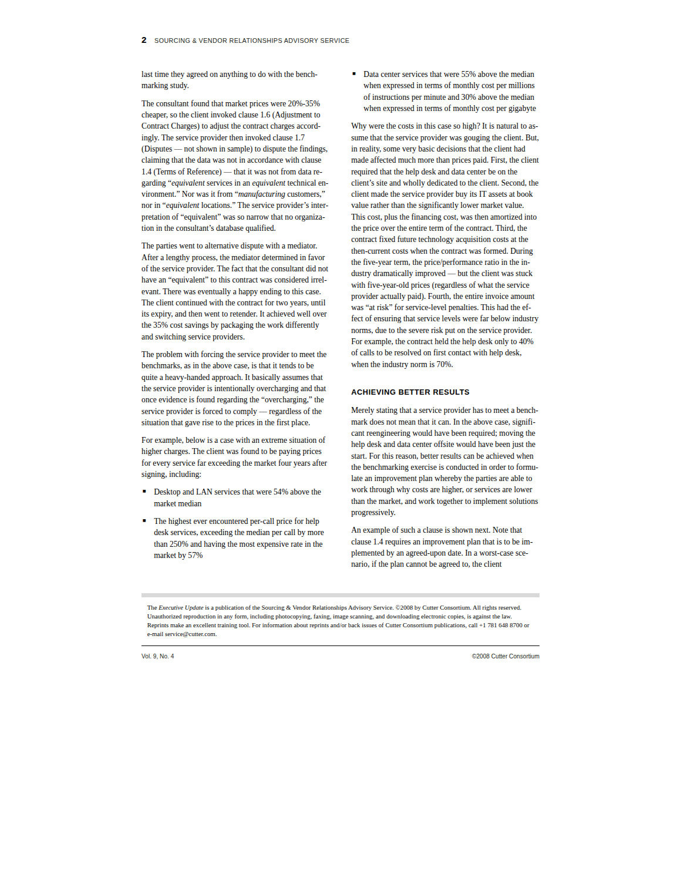2 Sourcing & Vendor Relationships Advisory Service
last time they agreed on anything to do with the benchmarking study.
The consultant found that market prices were 20%-35% cheaper, so the client invoked clause 1.6 (Adjustment to Contract Charges) to adjust the contract charges accordingly. The service provider then invoked clause 1.7 (Disputes — not shown in sample) to dispute the findings, claiming that the data was not in accordance with clause 1.4 (Terms of Reference) — that it was not from data regarding “equivalent services in an equivalent technical environment.” Nor was it from “manufacturing customers,” nor in “equivalent locations.” The service provider’s interpretation of “equivalent” was so narrow that no organization in the consultant’s database qualified.
The parties went to alternative dispute with a mediator. After a lengthy process, the mediator determined in favor of the service provider. The fact that the consultant did not have an “equivalent” to this contract was considered irrelevant. There was eventually a happy ending to this case. The client continued with the contract for two years, until its expiry, and then went to retender. It achieved well over the 35% cost savings by packaging the work differently and switching service providers.
The problem with forcing the service provider to meet the benchmarks, as in the above case, is that it tends to be quite a heavy-handed approach. It basically assumes that the service provider is intentionally overcharging and that once evidence is found regarding the “overcharging,” the service provider is forced to comply — regardless of the situation that gave rise to the prices in the first place.
For example, below is a case with an extreme situation of higher charges. The client was found to be paying prices for every service far exceeding the market four years after signing, including:
Desktop and LAN services that were 54% above the market median
The highest ever encountered per-call price for help desk services, exceeding the median per call by more than 250% and having the most expensive rate in the market by 57%
Data center services that were 55% above the median when expressed in terms of monthly cost per millions of instructions per minute and 30% above the median when expressed in terms of monthly cost per gigabyte
Why were the costs in this case so high? It is natural to assume that the service provider was gouging the client. But, in reality, some very basic decisions that the client had made affected much more than prices paid. First, the client required that the help desk and data center be on the client’s site and wholly dedicated to the client. Second, the client made the service provider buy its IT assets at book value rather than the significantly lower market value. This cost, plus the financing cost, was then amortized into the price over the entire term of the contract. Third, the contract fixed future technology acquisition costs at the then-current costs when the contract was formed. During the five-year term, the price/performance ratio in the industry dramatically improved — but the client was stuck with five-year-old prices (regardless of what the service provider actually paid). Fourth, the entire invoice amount was “at risk” for service-level penalties. This had the effect of ensuring that service levels were far below industry norms, due to the severe risk put on the service provider. For example, the contract held the help desk only to 40% of calls to be resolved on first contact with help desk, when the industry norm is 70%.
Achieving Better Results
Merely stating that a service provider has to meet a benchmark does not mean that it can. In the above case, significant reengineering would have been required; moving the help desk and data center offsite would have been just the start. For this reason, better results can be achieved when the benchmarking exercise is conducted in order to formulate an improvement plan whereby the parties are able to work through why costs are higher, or services are lower than the market, and work together to implement solutions progressively.
An example of such a clause is shown next. Note that clause 1.4 requires an improvement plan that is to be implemented by an agreed-upon date. In a worst-case scenario, if the plan cannot be agreed to, the client
The Executive Update is a publication of the Sourcing & Vendor Relationships Advisory Service. ©2008 by Cutter Consortium. All rights reserved. Unauthorized reproduction in any form, including photocopying, faxing, image scanning, and downloading electronic copies, is against the law. Reprints make an excellent training tool. For information about reprints and/or back issues of Cutter Consortium publications, call +1 781 648 8700 or e-mail service@cutter.com.
Vol. 9, No. 4 ©2008 Cutter Consortium